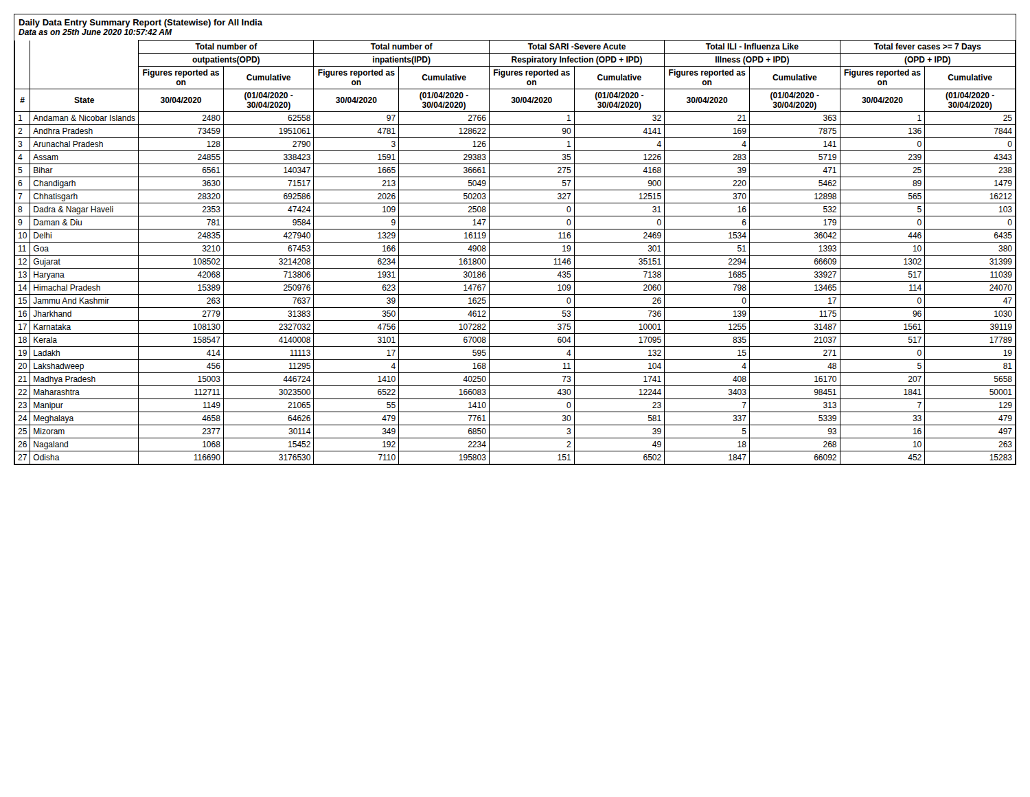Daily Data Entry Summary Report (Statewise) for All India
Data as on 25th June 2020 10:57:42 AM
| | | Total number of | Total number of | Total SARI -Severe Acute | Total ILI - Influenza Like | Total fever cases >= 7 Days |
| --- | --- | --- | --- | --- | --- | --- |
| outpatients(OPD) | inpatients(IPD) | Respiratory Infection (OPD + IPD) | Illness (OPD + IPD) | (OPD + IPD) |
| Figures reported as on | Cumulative | Figures reported as on | Cumulative | Figures reported as on | Cumulative | Figures reported as on | Cumulative | Figures reported as on | Cumulative |
| # | State | 30/04/2020 | (01/04/2020 - 30/04/2020) | 30/04/2020 | (01/04/2020 - 30/04/2020) | 30/04/2020 | (01/04/2020 - 30/04/2020) | 30/04/2020 | (01/04/2020 - 30/04/2020) | 30/04/2020 | (01/04/2020 - 30/04/2020) |
| 1 | Andaman & Nicobar Islands | 2480 | 62558 | 97 | 2766 | 1 | 32 | 21 | 363 | 1 | 25 |
| 2 | Andhra Pradesh | 73459 | 1951061 | 4781 | 128622 | 90 | 4141 | 169 | 7875 | 136 | 7844 |
| 3 | Arunachal Pradesh | 128 | 2790 | 3 | 126 | 1 | 4 | 4 | 141 | 0 | 0 |
| 4 | Assam | 24855 | 338423 | 1591 | 29383 | 35 | 1226 | 283 | 5719 | 239 | 4343 |
| 5 | Bihar | 6561 | 140347 | 1665 | 36661 | 275 | 4168 | 39 | 471 | 25 | 238 |
| 6 | Chandigarh | 3630 | 71517 | 213 | 5049 | 57 | 900 | 220 | 5462 | 89 | 1479 |
| 7 | Chhatisgarh | 28320 | 692586 | 2026 | 50203 | 327 | 12515 | 370 | 12898 | 565 | 16212 |
| 8 | Dadra & Nagar Haveli | 2353 | 47424 | 109 | 2508 | 0 | 31 | 16 | 532 | 5 | 103 |
| 9 | Daman & Diu | 781 | 9584 | 9 | 147 | 0 | 0 | 6 | 179 | 0 | 0 |
| 10 | Delhi | 24835 | 427940 | 1329 | 16119 | 116 | 2469 | 1534 | 36042 | 446 | 6435 |
| 11 | Goa | 3210 | 67453 | 166 | 4908 | 19 | 301 | 51 | 1393 | 10 | 380 |
| 12 | Gujarat | 108502 | 3214208 | 6234 | 161800 | 1146 | 35151 | 2294 | 66609 | 1302 | 31399 |
| 13 | Haryana | 42068 | 713806 | 1931 | 30186 | 435 | 7138 | 1685 | 33927 | 517 | 11039 |
| 14 | Himachal Pradesh | 15389 | 250976 | 623 | 14767 | 109 | 2060 | 798 | 13465 | 114 | 24070 |
| 15 | Jammu And Kashmir | 263 | 7637 | 39 | 1625 | 0 | 26 | 0 | 17 | 0 | 47 |
| 16 | Jharkhand | 2779 | 31383 | 350 | 4612 | 53 | 736 | 139 | 1175 | 96 | 1030 |
| 17 | Karnataka | 108130 | 2327032 | 4756 | 107282 | 375 | 10001 | 1255 | 31487 | 1561 | 39119 |
| 18 | Kerala | 158547 | 4140008 | 3101 | 67008 | 604 | 17095 | 835 | 21037 | 517 | 17789 |
| 19 | Ladakh | 414 | 11113 | 17 | 595 | 4 | 132 | 15 | 271 | 0 | 19 |
| 20 | Lakshadweep | 456 | 11295 | 4 | 168 | 11 | 104 | 4 | 48 | 5 | 81 |
| 21 | Madhya Pradesh | 15003 | 446724 | 1410 | 40250 | 73 | 1741 | 408 | 16170 | 207 | 5658 |
| 22 | Maharashtra | 112711 | 3023500 | 6522 | 166083 | 430 | 12244 | 3403 | 98451 | 1841 | 50001 |
| 23 | Manipur | 1149 | 21065 | 55 | 1410 | 0 | 23 | 7 | 313 | 7 | 129 |
| 24 | Meghalaya | 4658 | 64626 | 479 | 7761 | 30 | 581 | 337 | 5339 | 33 | 479 |
| 25 | Mizoram | 2377 | 30114 | 349 | 6850 | 3 | 39 | 5 | 93 | 16 | 497 |
| 26 | Nagaland | 1068 | 15452 | 192 | 2234 | 2 | 49 | 18 | 268 | 10 | 263 |
| 27 | Odisha | 116690 | 3176530 | 7110 | 195803 | 151 | 6502 | 1847 | 66092 | 452 | 15283 |